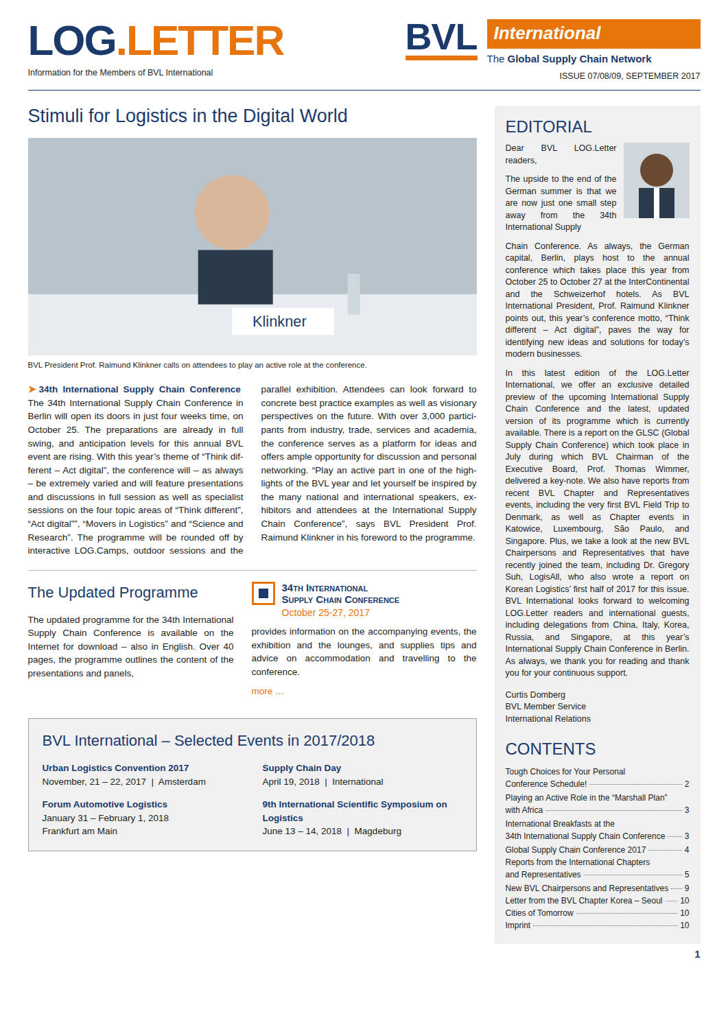LOG. LETTER
Information for the Members of BVL International
BVL
International
The Global Supply Chain Network
ISSUE 07/08/09, SEPTEMBER 2017
Stimuli for Logistics in the Digital World
BVL President Prof. Raimund Klinkner calls on attendees to play an active role at the conference.
➤34th International Supply Chain Conference The 34th International Supply Chain Conference in Berlin will open its doors in just four weeks time, on October 25. The preparations are already in full swing, and anticipation levels for this annual BVL event are rising. With this year’s theme of “Think different – Act digital”, the conference will – as always – be extremely varied and will feature presentations and discussions in full session as well as specialist sessions on the four topic areas of “Think different”, “Act digital””, “Movers in Logistics” and “Science and Research”. The programme will be rounded off by interactive LOG.Camps, outdoor sessions and the parallel exhibition. Attendees can look forward to concrete best practice examples as well as visionary perspectives on the future. With over 3,000 participants from industry, trade, services and academia, the conference serves as a platform for ideas and offers ample opportunity for discussion and personal networking. “Play an active part in one of the highlights of the BVL year and let yourself be inspired by the many national and international speakers, exhibitors and attendees at the International Supply Chain Conference”, says BVL President Prof. Raimund Klinkner in his foreword to the programme.
The Updated Programme
The updated programme for the 34th International Supply Chain Conference is available on the Internet for download – also in English. Over 40 pages, the programme outlines the content of the presentations and panels,
34th International
Supply Chain Conference
October 25-27, 2017
provides information on the accompanying events, the exhibition and the lounges, and supplies tips and advice on accommodation and travelling to the conference.
more …
BVL International – Selected Events in 2017/2018
Urban Logistics Convention 2017
November, 21 – 22, 2017 | Amsterdam
Forum Automotive Logistics
January 31 – February 1, 2018
Frankfurt am Main
Supply Chain Day
April 19, 2018 | International
9th International Scientific Symposium on Logistics
June 13 – 14, 2018 | Magdeburg
EDITORIAL
Dear BVL LOG.Letter readers,
The upside to the end of the German summer is that we are now just one small step away from the 34th International Supply
Chain Conference. As always, the German capital, Berlin, plays host to the annual conference which takes place this year from October 25 to October 27 at the InterContinental and the Schweizerhof hotels. As BVL International President, Prof. Raimund Klinkner points out, this year’s conference motto, “Think different – Act digital”, paves the way for identifying new ideas and solutions for today’s modern businesses.
In this latest edition of the LOG.Letter International, we offer an exclusive detailed preview of the upcoming International Supply Chain Conference and the latest, updated version of its programme which is currently available. There is a report on the GLSC (Global Supply Chain Conference) which took place in July during which BVL Chairman of the Executive Board, Prof. Thomas Wimmer, delivered a key-note. We also have reports from recent BVL Chapter and Representatives events, including the very first BVL Field Trip to Denmark, as well as Chapter events in Katowice, Luxembourg, São Paulo, and Singapore. Plus, we take a look at the new BVL Chairpersons and Representatives that have recently joined the team, including Dr. Gregory Suh, LogisAll, who also wrote a report on Korean Logistics’ first half of 2017 for this issue. BVL International looks forward to welcoming LOG.Letter readers and international guests, including delegations from China, Italy, Korea, Russia, and Singapore, at this year’s International Supply Chain Conference in Berlin. As always, we thank you for reading and thank you for your continuous support.
Curtis Domberg
BVL Member Service
International Relations
CONTENTS
Tough Choices for Your Personal
Conference Schedule! 2
Playing an Active Role in the “Marshall Plan”
with Africa 3
International Breakfasts at the
34th International Supply Chain Conference 3
Global Supply Chain Conference 2017 4
Reports from the International Chapters
and Representatives 5
New BVL Chairpersons and Representatives 9
Letter from the BVL Chapter Korea – Seoul 10
Cities of Tomorrow 10
Imprint 10
1